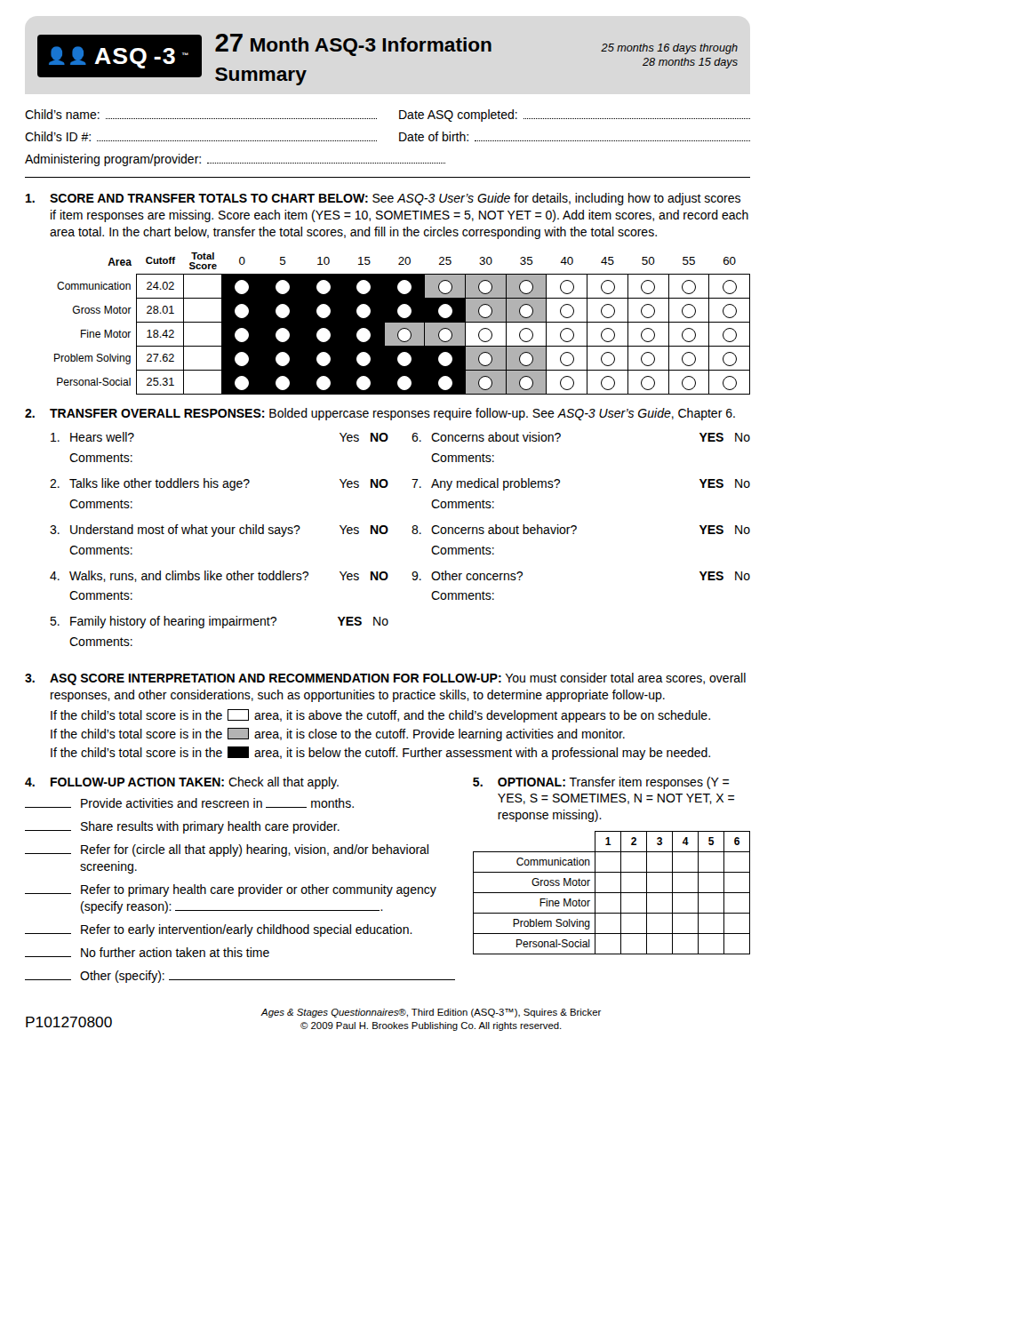👤👤ASQ-3™
27 Month ASQ-3 Information Summary
25 months 16 days through
28 months 15 days
Child’s name:
Date ASQ completed:
Child’s ID #:
Date of birth:
Administering program/provider:
1.
SCORE AND TRANSFER TOTALS TO CHART BELOW: See ASQ-3 User’s Guide for details, including how to adjust scores if item responses are missing. Score each item (YES = 10, SOMETIMES = 5, NOT YET = 0). Add item scores, and record each area total. In the chart below, transfer the total scores, and fill in the circles corresponding with the total scores.
| Area | Cutoff | Total Score | 0 | 5 | 10 | 15 | 20 | 25 | 30 | 35 | 40 | 45 | 50 | 55 | 60 |
| --- | --- | --- | --- | --- | --- | --- | --- | --- | --- | --- | --- | --- | --- | --- | --- |
| Communication | 24.02 | | | | | | | | | | | | | | |
| Gross Motor | 28.01 | | | | | | | | | | | | | | |
| Fine Motor | 18.42 | | | | | | | | | | | | | | |
| Problem Solving | 27.62 | | | | | | | | | | | | | | |
| Personal-Social | 25.31 | | | | | | | | | | | | | | |
2.
TRANSFER OVERALL RESPONSES: Bolded uppercase responses require follow-up. See ASQ-3 User’s Guide, Chapter 6.
1.
Hears well?
Yes NO
Comments:
2.
Talks like other toddlers his age?
Yes NO
Comments:
3.
Understand most of what your child says?
Yes NO
Comments:
4.
Walks, runs, and climbs like other toddlers?
Yes NO
Comments:
5.
Family history of hearing impairment?
YES No
Comments:
6.
Concerns about vision?
YES No
Comments:
7.
Any medical problems?
YES No
Comments:
8.
Concerns about behavior?
YES No
Comments:
9.
Other concerns?
YES No
Comments:
3.
ASQ SCORE INTERPRETATION AND RECOMMENDATION FOR FOLLOW-UP: You must consider total area scores, overall responses, and other considerations, such as opportunities to practice skills, to determine appropriate follow-up.
If the child’s total score is in the area, it is above the cutoff, and the child’s development appears to be on schedule.
If the child’s total score is in the area, it is close to the cutoff. Provide learning activities and monitor.
If the child’s total score is in the area, it is below the cutoff. Further assessment with a professional may be needed.
4.
FOLLOW-UP ACTION TAKEN: Check all that apply.
Provide activities and rescreen in months.
Share results with primary health care provider.
Refer for (circle all that apply) hearing, vision, and/or behavioral screening.
Refer to primary health care provider or other community agency (specify reason): .
Refer to early intervention/early childhood special education.
No further action taken at this time
Other (specify):
5.
OPTIONAL: Transfer item responses (Y = YES, S = SOMETIMES, N = NOT YET, X = response missing).
| | 1 | 2 | 3 | 4 | 5 | 6 |
| --- | --- | --- | --- | --- | --- | --- |
| Communication | | | | | | |
| Gross Motor | | | | | | |
| Fine Motor | | | | | | |
| Problem Solving | | | | | | |
| Personal-Social | | | | | | |
P101270800
Ages & Stages Questionnaires®, Third Edition (ASQ-3™), Squires & Bricker
© 2009 Paul H. Brookes Publishing Co. All rights reserved.